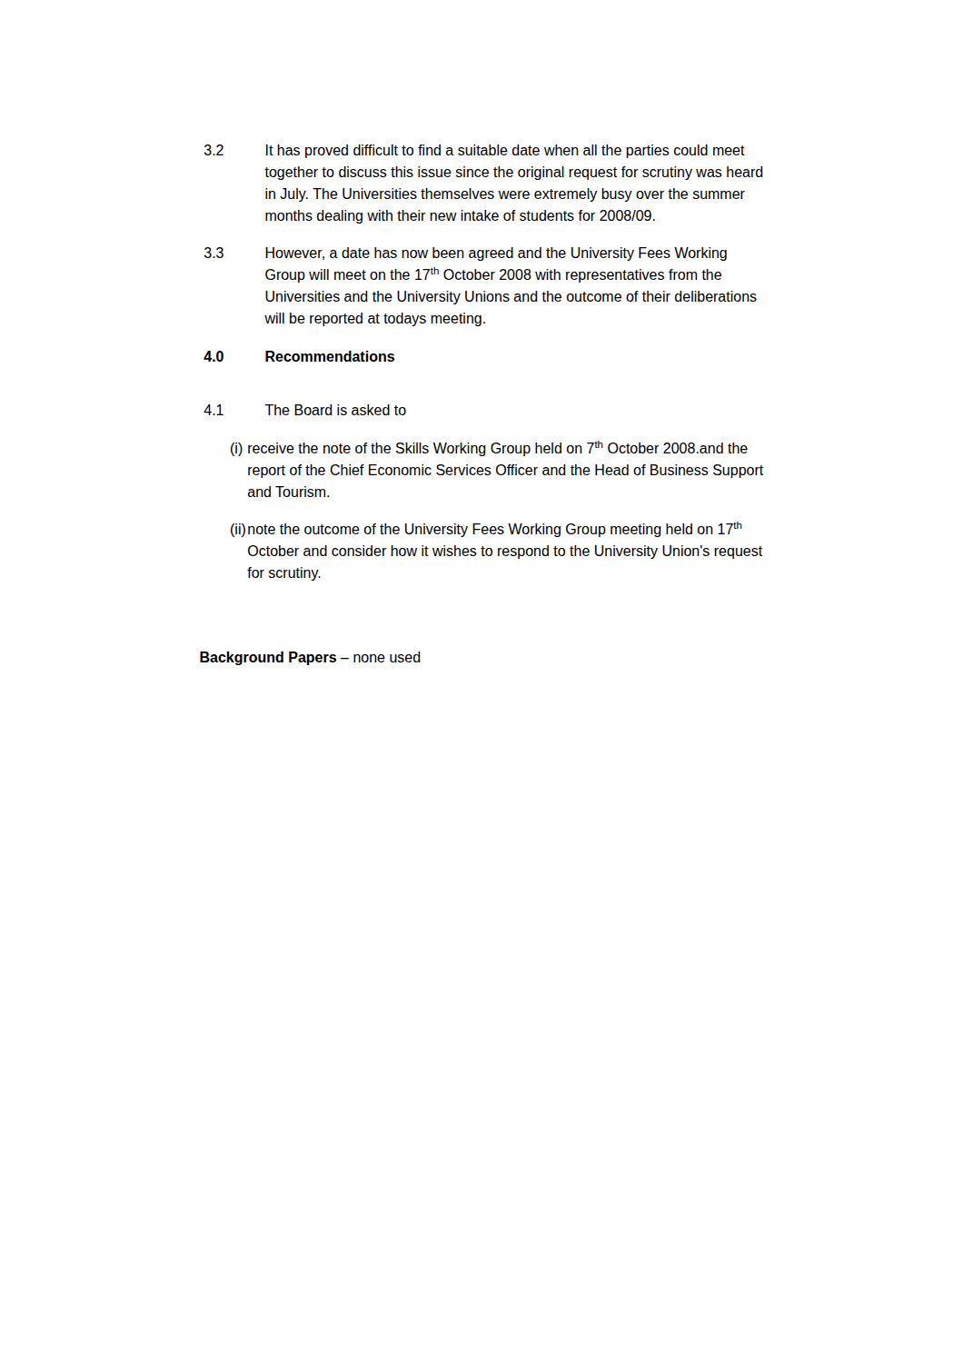3.2
It has proved difficult to find a suitable date when all the parties could meet together to discuss this issue since the original request for scrutiny was heard in July. The Universities themselves were extremely busy over the summer months dealing with their new intake of students for 2008/09.
3.3
However, a date has now been agreed and the University Fees Working Group will meet on the 17th October 2008 with representatives from the Universities and the University Unions and the outcome of their deliberations will be reported at todays meeting.
4.0
Recommendations
4.1
The Board is asked to
(i)
receive the note of the Skills Working Group held on 7th October 2008.and the report of the Chief Economic Services Officer and the Head of Business Support and Tourism.
(ii)
note the outcome of the University Fees Working Group meeting held on 17th October and consider how it wishes to respond to the University Union's request for scrutiny.
Background Papers – none used